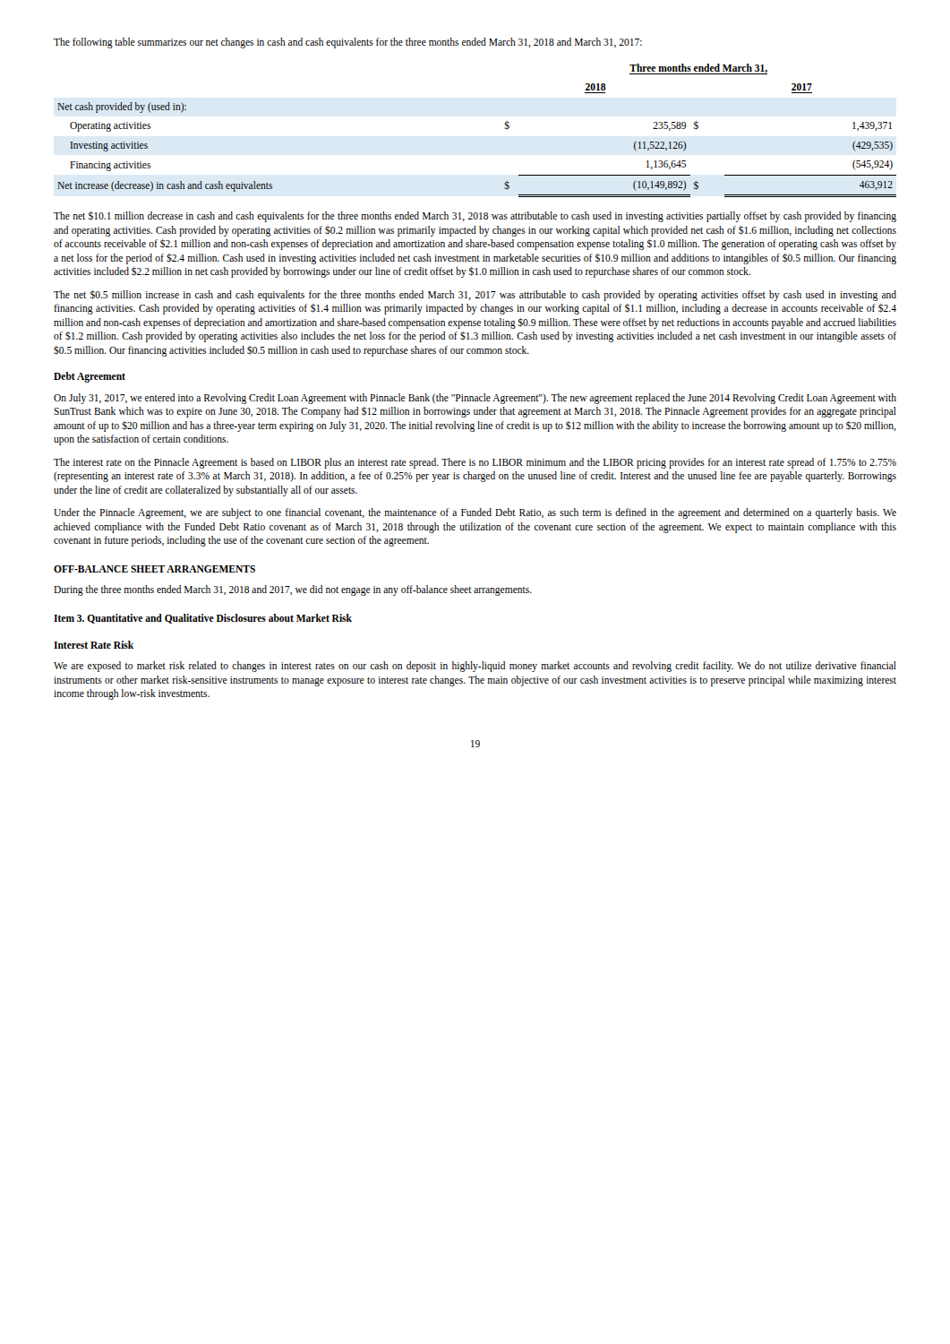The following table summarizes our net changes in cash and cash equivalents for the three months ended March 31, 2018 and March 31, 2017:
| | Three months ended March 31, |
| | 2018 | | 2017 |
| Net cash provided by (used in): | | | | | |
| Operating activities | $ | 235,589 | $ | | 1,439,371 |
| Investing activities | | (11,522,126) | | | (429,535) |
| Financing activities | | 1,136,645 | | | (545,924) |
| Net increase (decrease) in cash and cash equivalents | $ | (10,149,892) | $ | | 463,912 |
The net $10.1 million decrease in cash and cash equivalents for the three months ended March 31, 2018 was attributable to cash used in investing activities partially offset by cash provided by financing and operating activities. Cash provided by operating activities of $0.2 million was primarily impacted by changes in our working capital which provided net cash of $1.6 million, including net collections of accounts receivable of $2.1 million and non-cash expenses of depreciation and amortization and share-based compensation expense totaling $1.0 million. The generation of operating cash was offset by a net loss for the period of $2.4 million. Cash used in investing activities included net cash investment in marketable securities of $10.9 million and additions to intangibles of $0.5 million. Our financing activities included $2.2 million in net cash provided by borrowings under our line of credit offset by $1.0 million in cash used to repurchase shares of our common stock.
The net $0.5 million increase in cash and cash equivalents for the three months ended March 31, 2017 was attributable to cash provided by operating activities offset by cash used in investing and financing activities. Cash provided by operating activities of $1.4 million was primarily impacted by changes in our working capital of $1.1 million, including a decrease in accounts receivable of $2.4 million and non-cash expenses of depreciation and amortization and share-based compensation expense totaling $0.9 million. These were offset by net reductions in accounts payable and accrued liabilities of $1.2 million. Cash provided by operating activities also includes the net loss for the period of $1.3 million. Cash used by investing activities included a net cash investment in our intangible assets of $0.5 million. Our financing activities included $0.5 million in cash used to repurchase shares of our common stock.
Debt Agreement
On July 31, 2017, we entered into a Revolving Credit Loan Agreement with Pinnacle Bank (the "Pinnacle Agreement"). The new agreement replaced the June 2014 Revolving Credit Loan Agreement with SunTrust Bank which was to expire on June 30, 2018. The Company had $12 million in borrowings under that agreement at March 31, 2018. The Pinnacle Agreement provides for an aggregate principal amount of up to $20 million and has a three-year term expiring on July 31, 2020. The initial revolving line of credit is up to $12 million with the ability to increase the borrowing amount up to $20 million, upon the satisfaction of certain conditions.
The interest rate on the Pinnacle Agreement is based on LIBOR plus an interest rate spread. There is no LIBOR minimum and the LIBOR pricing provides for an interest rate spread of 1.75% to 2.75% (representing an interest rate of 3.3% at March 31, 2018). In addition, a fee of 0.25% per year is charged on the unused line of credit. Interest and the unused line fee are payable quarterly. Borrowings under the line of credit are collateralized by substantially all of our assets.
Under the Pinnacle Agreement, we are subject to one financial covenant, the maintenance of a Funded Debt Ratio, as such term is defined in the agreement and determined on a quarterly basis. We achieved compliance with the Funded Debt Ratio covenant as of March 31, 2018 through the utilization of the covenant cure section of the agreement. We expect to maintain compliance with this covenant in future periods, including the use of the covenant cure section of the agreement.
OFF-BALANCE SHEET ARRANGEMENTS
During the three months ended March 31, 2018 and 2017, we did not engage in any off-balance sheet arrangements.
Item 3. Quantitative and Qualitative Disclosures about Market Risk
Interest Rate Risk
We are exposed to market risk related to changes in interest rates on our cash on deposit in highly-liquid money market accounts and revolving credit facility. We do not utilize derivative financial instruments or other market risk-sensitive instruments to manage exposure to interest rate changes. The main objective of our cash investment activities is to preserve principal while maximizing interest income through low-risk investments.
19